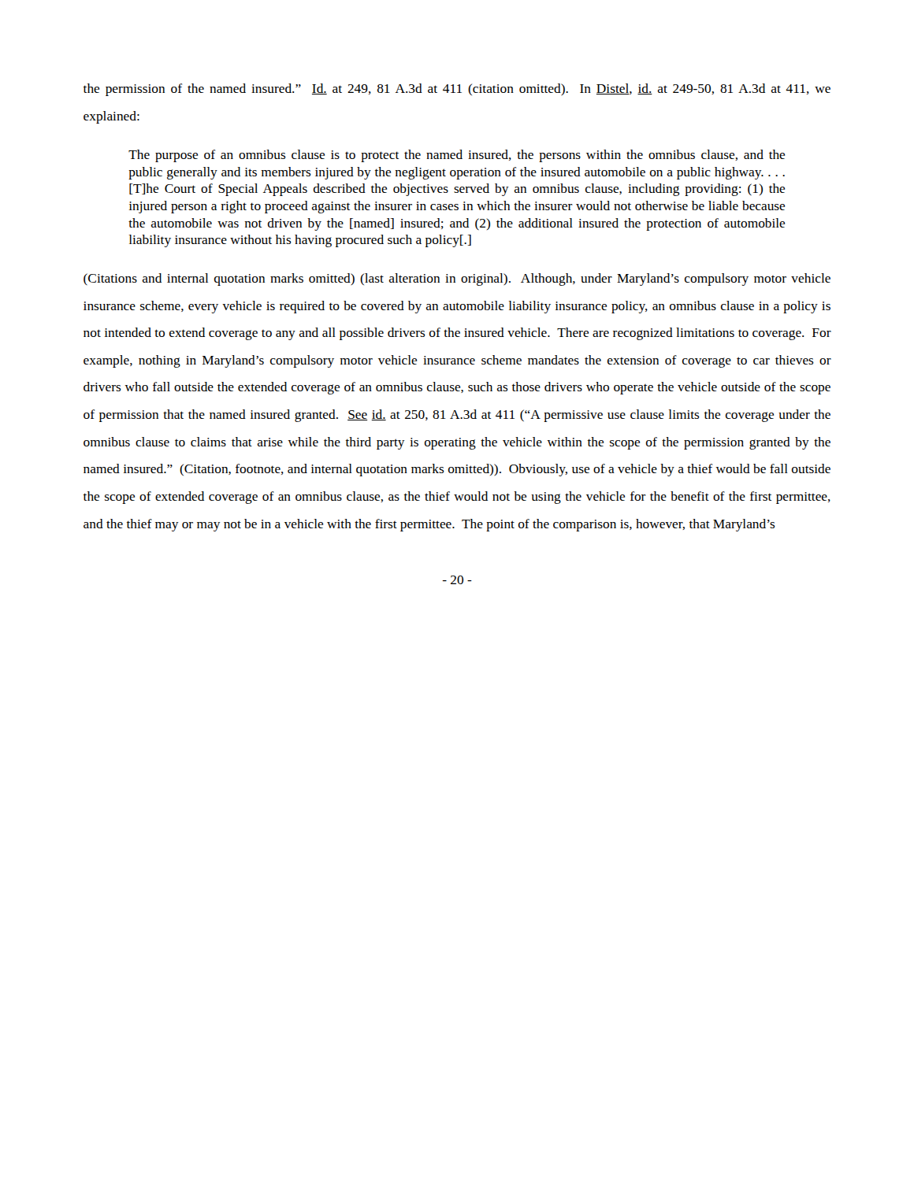the permission of the named insured.” Id. at 249, 81 A.3d at 411 (citation omitted). In Distel, id. at 249-50, 81 A.3d at 411, we explained:
The purpose of an omnibus clause is to protect the named insured, the persons within the omnibus clause, and the public generally and its members injured by the negligent operation of the insured automobile on a public highway. . . . [T]he Court of Special Appeals described the objectives served by an omnibus clause, including providing: (1) the injured person a right to proceed against the insurer in cases in which the insurer would not otherwise be liable because the automobile was not driven by the [named] insured; and (2) the additional insured the protection of automobile liability insurance without his having procured such a policy[.]
(Citations and internal quotation marks omitted) (last alteration in original). Although, under Maryland’s compulsory motor vehicle insurance scheme, every vehicle is required to be covered by an automobile liability insurance policy, an omnibus clause in a policy is not intended to extend coverage to any and all possible drivers of the insured vehicle. There are recognized limitations to coverage. For example, nothing in Maryland’s compulsory motor vehicle insurance scheme mandates the extension of coverage to car thieves or drivers who fall outside the extended coverage of an omnibus clause, such as those drivers who operate the vehicle outside of the scope of permission that the named insured granted. See id. at 250, 81 A.3d at 411 (“A permissive use clause limits the coverage under the omnibus clause to claims that arise while the third party is operating the vehicle within the scope of the permission granted by the named insured.” (Citation, footnote, and internal quotation marks omitted)). Obviously, use of a vehicle by a thief would be fall outside the scope of extended coverage of an omnibus clause, as the thief would not be using the vehicle for the benefit of the first permittee, and the thief may or may not be in a vehicle with the first permittee. The point of the comparison is, however, that Maryland’s
- 20 -